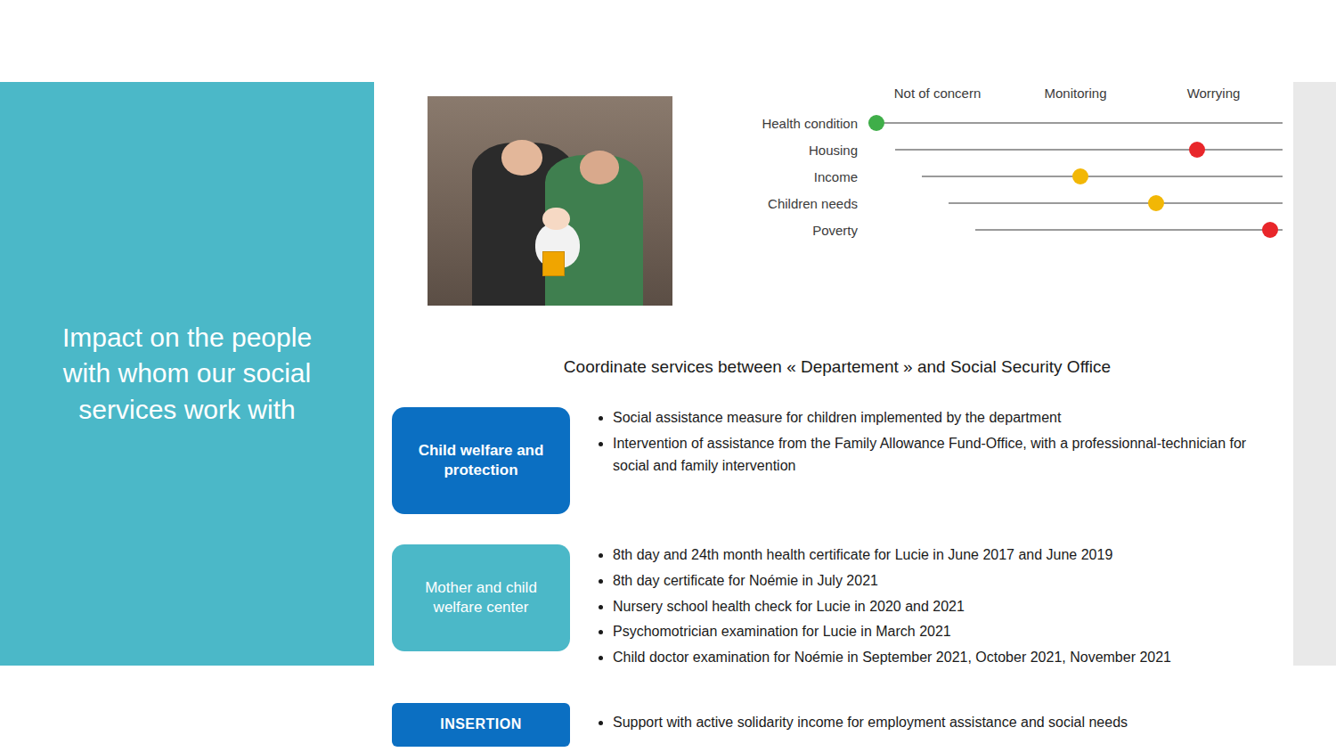Impact on the people with whom our social services work with
Not of concern Monitoring Worrying
Health condition
Housing
Income
Children needs
Poverty
Coordinate services between « Departement » and Social Security Office
Child welfare and protection
Social assistance measure for children implemented by the department
Intervention of assistance from the Family Allowance Fund-Office, with a professionnal-technician for social and family intervention
Mother and child welfare center
8th day and 24th month health certificate for Lucie in June 2017 and June 2019
8th day certificate for Noémie in July 2021
Nursery school health check for Lucie in 2020 and 2021
Psychomotrician examination for Lucie in March 2021
Child doctor examination for Noémie in September 2021, October 2021, November 2021
INSERTION
Support with active solidarity income for employment assistance and social needs